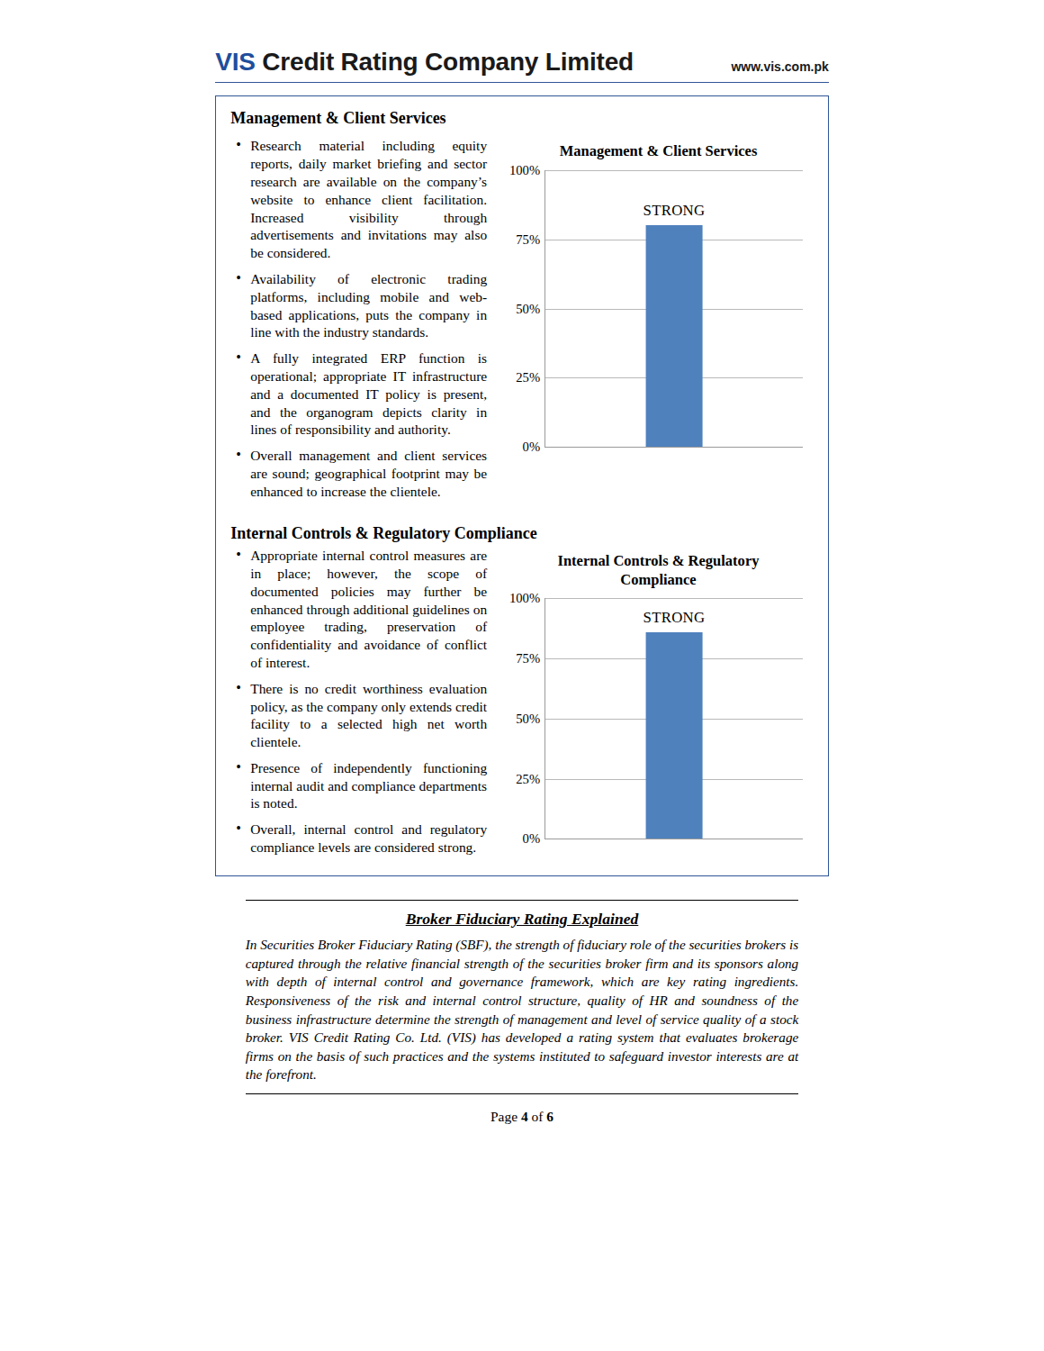VIS Credit Rating Company Limited
www.vis.com.pk
Management & Client Services
Research material including equity reports, daily market briefing and sector research are available on the company’s website to enhance client facilitation. Increased visibility through advertisements and invitations may also be considered.
Availability of electronic trading platforms, including mobile and web-based applications, puts the company in line with the industry standards.
A fully integrated ERP function is operational; appropriate IT infrastructure and a documented IT policy is present, and the organogram depicts clarity in lines of responsibility and authority.
Overall management and client services are sound; geographical footprint may be enhanced to increase the clientele.
Management & Client Services
100% 75% 50% 25% 0%
STRONG
Internal Controls & Regulatory Compliance
Appropriate internal control measures are in place; however, the scope of documented policies may further be enhanced through additional guidelines on employee trading, preservation of confidentiality and avoidance of conflict of interest.
There is no credit worthiness evaluation policy, as the company only extends credit facility to a selected high net worth clientele.
Presence of independently functioning internal audit and compliance departments is noted.
Overall, internal control and regulatory compliance levels are considered strong.
Internal Controls & Regulatory
Compliance
100% 75% 50% 25% 0%
STRONG
Broker Fiduciary Rating Explained
In Securities Broker Fiduciary Rating (SBF), the strength of fiduciary role of the securities brokers is captured through the relative financial strength of the securities broker firm and its sponsors along with depth of internal control and governance framework, which are key rating ingredients. Responsiveness of the risk and internal control structure, quality of HR and soundness of the business infrastructure determine the strength of management and level of service quality of a stock broker. VIS Credit Rating Co. Ltd. (VIS) has developed a rating system that evaluates brokerage firms on the basis of such practices and the systems instituted to safeguard investor interests are at the forefront.
Page 4 of 6